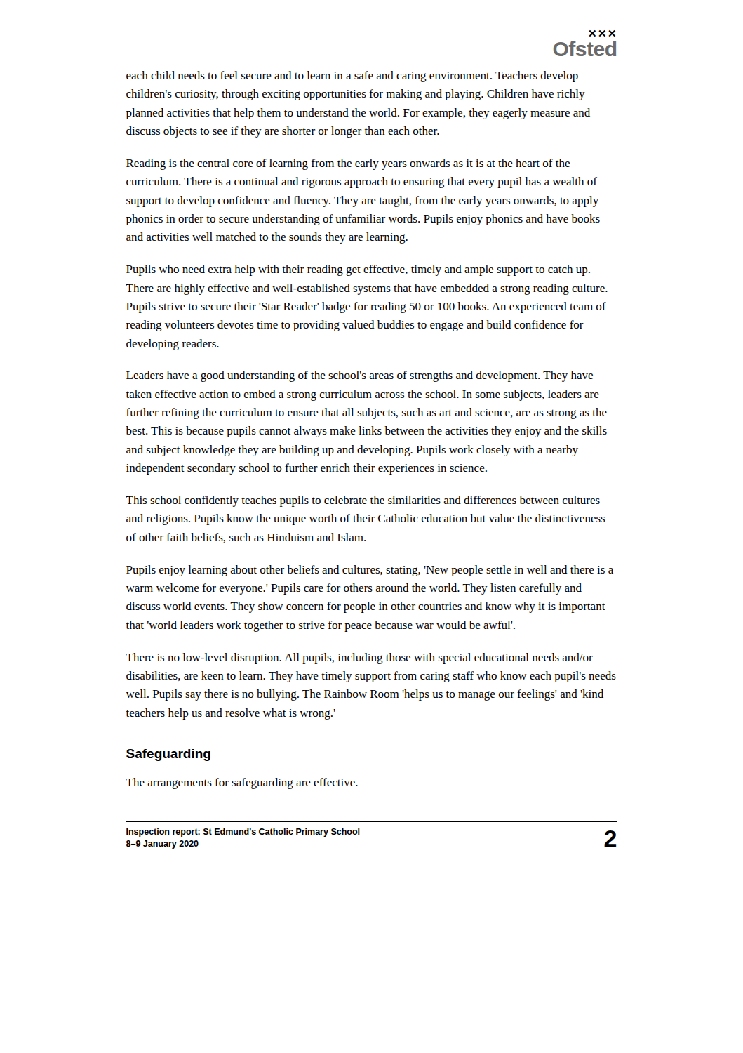✕✕✕
Ofsted
each child needs to feel secure and to learn in a safe and caring environment. Teachers develop children's curiosity, through exciting opportunities for making and playing. Children have richly planned activities that help them to understand the world. For example, they eagerly measure and discuss objects to see if they are shorter or longer than each other.
Reading is the central core of learning from the early years onwards as it is at the heart of the curriculum. There is a continual and rigorous approach to ensuring that every pupil has a wealth of support to develop confidence and fluency. They are taught, from the early years onwards, to apply phonics in order to secure understanding of unfamiliar words. Pupils enjoy phonics and have books and activities well matched to the sounds they are learning.
Pupils who need extra help with their reading get effective, timely and ample support to catch up. There are highly effective and well-established systems that have embedded a strong reading culture. Pupils strive to secure their 'Star Reader' badge for reading 50 or 100 books. An experienced team of reading volunteers devotes time to providing valued buddies to engage and build confidence for developing readers.
Leaders have a good understanding of the school's areas of strengths and development. They have taken effective action to embed a strong curriculum across the school. In some subjects, leaders are further refining the curriculum to ensure that all subjects, such as art and science, are as strong as the best. This is because pupils cannot always make links between the activities they enjoy and the skills and subject knowledge they are building up and developing. Pupils work closely with a nearby independent secondary school to further enrich their experiences in science.
This school confidently teaches pupils to celebrate the similarities and differences between cultures and religions. Pupils know the unique worth of their Catholic education but value the distinctiveness of other faith beliefs, such as Hinduism and Islam.
Pupils enjoy learning about other beliefs and cultures, stating, 'New people settle in well and there is a warm welcome for everyone.' Pupils care for others around the world. They listen carefully and discuss world events. They show concern for people in other countries and know why it is important that 'world leaders work together to strive for peace because war would be awful'.
There is no low-level disruption. All pupils, including those with special educational needs and/or disabilities, are keen to learn. They have timely support from caring staff who know each pupil's needs well. Pupils say there is no bullying. The Rainbow Room 'helps us to manage our feelings' and 'kind teachers help us and resolve what is wrong.'
Safeguarding
The arrangements for safeguarding are effective.
Inspection report: St Edmund's Catholic Primary School
8–9 January 2020
2